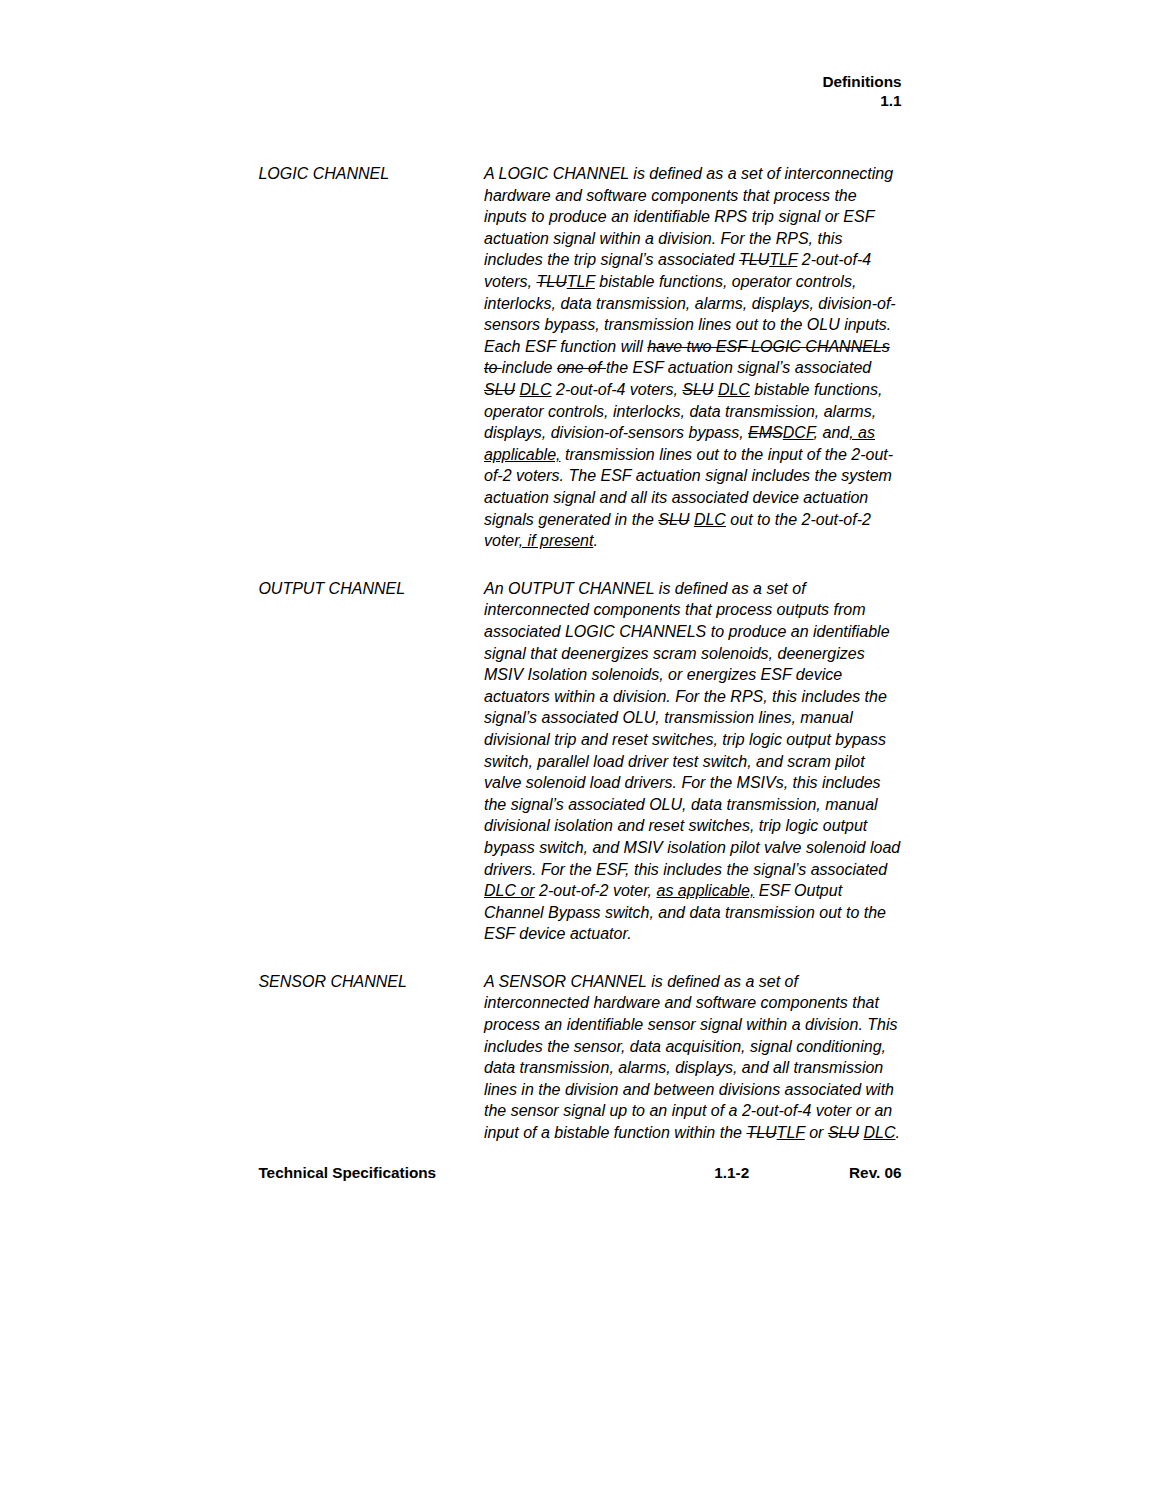Definitions
1.1
| LOGIC CHANNEL | A LOGIC CHANNEL is defined as a set of interconnecting hardware and software components that process the inputs to produce an identifiable RPS trip signal or ESF actuation signal within a division. For the RPS, this includes the trip signal’s associated TLU TLF 2-out-of-4 voters, TLU TLF bistable functions, operator controls, interlocks, data transmission, alarms, displays, division-of-sensors bypass, transmission lines out to the OLU inputs. Each ESF function will have two ESF LOGIC CHANNELs to include one of the ESF actuation signal’s associated SLU DLC 2-out-of-4 voters, SLU DLC bistable functions, operator controls, interlocks, data transmission, alarms, displays, division-of-sensors bypass, EMS DCF , and , as applicable, transmission lines out to the input of the 2-out-of-2 voters. The ESF actuation signal includes the system actuation signal and all its associated device actuation signals generated in the SLU DLC out to the 2-out-of-2 voter , if present . |
| OUTPUT CHANNEL | An OUTPUT CHANNEL is defined as a set of interconnected components that process outputs from associated LOGIC CHANNELS to produce an identifiable signal that deenergizes scram solenoids, deenergizes MSIV Isolation solenoids, or energizes ESF device actuators within a division. For the RPS, this includes the signal’s associated OLU, transmission lines, manual divisional trip and reset switches, trip logic output bypass switch, parallel load driver test switch, and scram pilot valve solenoid load drivers. For the MSIVs, this includes the signal’s associated OLU, data transmission, manual divisional isolation and reset switches, trip logic output bypass switch, and MSIV isolation pilot valve solenoid load drivers. For the ESF, this includes the signal’s associated DLC or 2-out-of-2 voter, as applicable, ESF Output Channel Bypass switch, and data transmission out to the ESF device actuator. |
| SENSOR CHANNEL | A SENSOR CHANNEL is defined as a set of interconnected hardware and software components that process an identifiable sensor signal within a division. This includes the sensor, data acquisition, signal conditioning, data transmission, alarms, displays, and all transmission lines in the division and between divisions associated with the sensor signal up to an input of a 2-out-of-4 voter or an input of a bistable function within the TLU TLF or SLU DLC . |
| Technical Specifications | 1.1-2 | Rev. 06 |